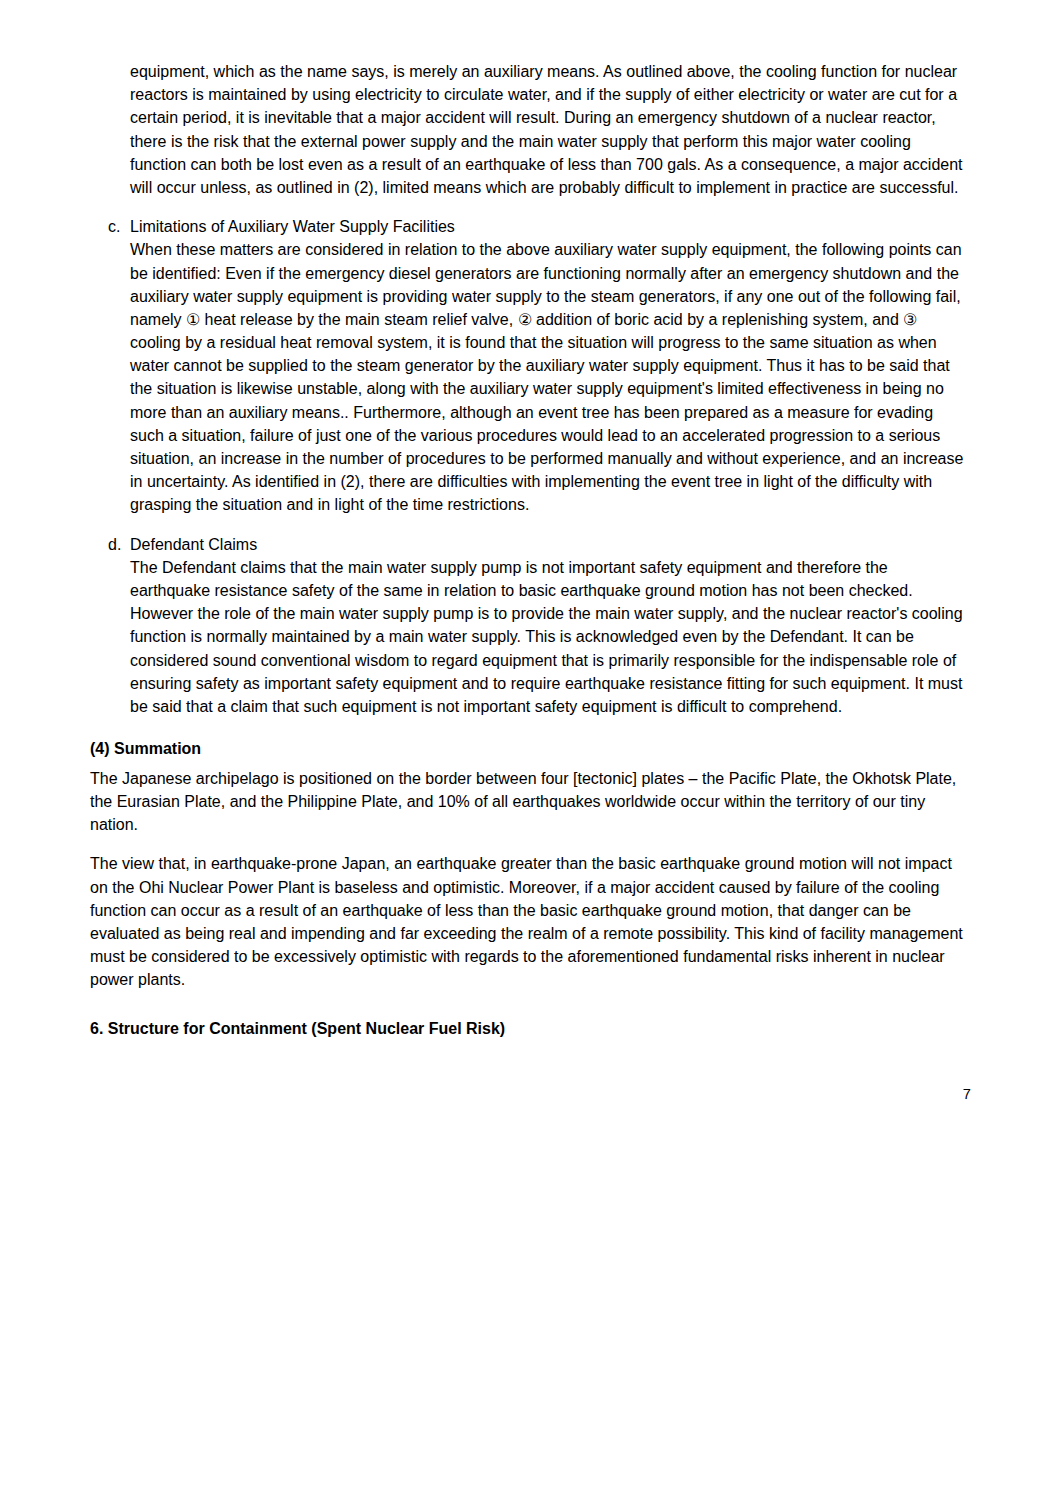equipment, which as the name says, is merely an auxiliary means. As outlined above, the cooling function for nuclear reactors is maintained by using electricity to circulate water, and if the supply of either electricity or water are cut for a certain period, it is inevitable that a major accident will result. During an emergency shutdown of a nuclear reactor, there is the risk that the external power supply and the main water supply that perform this major water cooling function can both be lost even as a result of an earthquake of less than 700 gals. As a consequence, a major accident will occur unless, as outlined in (2), limited means which are probably difficult to implement in practice are successful.
c. Limitations of Auxiliary Water Supply Facilities
When these matters are considered in relation to the above auxiliary water supply equipment, the following points can be identified: Even if the emergency diesel generators are functioning normally after an emergency shutdown and the auxiliary water supply equipment is providing water supply to the steam generators, if any one out of the following fail, namely ① heat release by the main steam relief valve, ② addition of boric acid by a replenishing system, and ③ cooling by a residual heat removal system, it is found that the situation will progress to the same situation as when water cannot be supplied to the steam generator by the auxiliary water supply equipment. Thus it has to be said that the situation is likewise unstable, along with the auxiliary water supply equipment's limited effectiveness in being no more than an auxiliary means.. Furthermore, although an event tree has been prepared as a measure for evading such a situation, failure of just one of the various procedures would lead to an accelerated progression to a serious situation, an increase in the number of procedures to be performed manually and without experience, and an increase in uncertainty. As identified in (2), there are difficulties with implementing the event tree in light of the difficulty with grasping the situation and in light of the time restrictions.
d. Defendant Claims
The Defendant claims that the main water supply pump is not important safety equipment and therefore the earthquake resistance safety of the same in relation to basic earthquake ground motion has not been checked. However the role of the main water supply pump is to provide the main water supply, and the nuclear reactor's cooling function is normally maintained by a main water supply. This is acknowledged even by the Defendant. It can be considered sound conventional wisdom to regard equipment that is primarily responsible for the indispensable role of ensuring safety as important safety equipment and to require earthquake resistance fitting for such equipment. It must be said that a claim that such equipment is not important safety equipment is difficult to comprehend.
(4) Summation
The Japanese archipelago is positioned on the border between four [tectonic] plates – the Pacific Plate, the Okhotsk Plate, the Eurasian Plate, and the Philippine Plate, and 10% of all earthquakes worldwide occur within the territory of our tiny nation.
The view that, in earthquake-prone Japan, an earthquake greater than the basic earthquake ground motion will not impact on the Ohi Nuclear Power Plant is baseless and optimistic. Moreover, if a major accident caused by failure of the cooling function can occur as a result of an earthquake of less than the basic earthquake ground motion, that danger can be evaluated as being real and impending and far exceeding the realm of a remote possibility. This kind of facility management must be considered to be excessively optimistic with regards to the aforementioned fundamental risks inherent in nuclear power plants.
6. Structure for Containment (Spent Nuclear Fuel Risk)
7